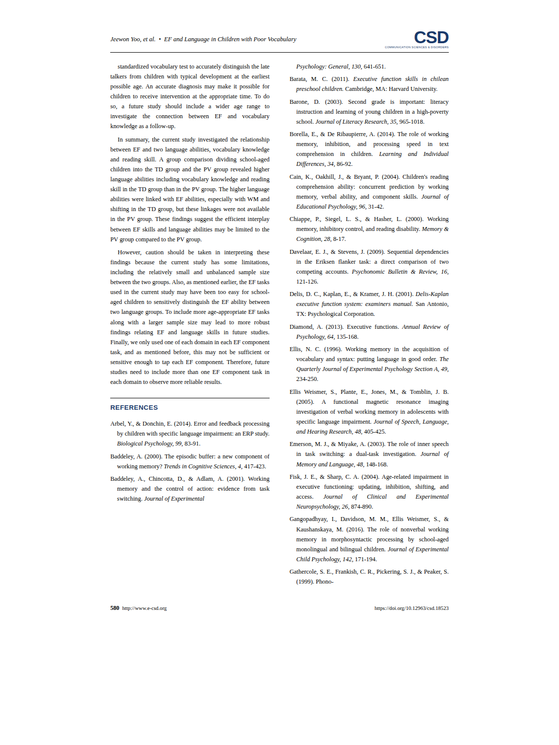Jeewon Yoo, et al. • EF and Language in Children with Poor Vocabulary
CSD
COMMUNICATION SCIENCES & DISORDERS
standardized vocabulary test to accurately distinguish the late talkers from children with typical development at the earliest possible age. An accurate diagnosis may make it possible for children to receive intervention at the appropriate time. To do so, a future study should include a wider age range to investigate the connection between EF and vocabulary knowledge as a follow-up.
In summary, the current study investigated the relationship between EF and two language abilities, vocabulary knowledge and reading skill. A group comparison dividing school-aged children into the TD group and the PV group revealed higher language abilities including vocabulary knowledge and reading skill in the TD group than in the PV group. The higher language abilities were linked with EF abilities, especially with WM and shifting in the TD group, but these linkages were not available in the PV group. These findings suggest the efficient interplay between EF skills and language abilities may be limited to the PV group compared to the PV group.
However, caution should be taken in interpreting these findings because the current study has some limitations, including the relatively small and unbalanced sample size between the two groups. Also, as mentioned earlier, the EF tasks used in the current study may have been too easy for school-aged children to sensitively distinguish the EF ability between two language groups. To include more age-appropriate EF tasks along with a larger sample size may lead to more robust findings relating EF and language skills in future studies. Finally, we only used one of each domain in each EF component task, and as mentioned before, this may not be sufficient or sensitive enough to tap each EF component. Therefore, future studies need to include more than one EF component task in each domain to observe more reliable results.
REFERENCES
Arbel, Y., & Donchin, E. (2014). Error and feedback processing by children with specific language impairment: an ERP study. Biological Psychology, 99, 83-91.
Baddeley, A. (2000). The episodic buffer: a new component of working memory? Trends in Cognitive Sciences, 4, 417-423.
Baddeley, A., Chincotta, D., & Adlam, A. (2001). Working memory and the control of action: evidence from task switching. Journal of Experimental
Psychology: General, 130, 641-651.
Barata, M. C. (2011). Executive function skills in chilean preschool children. Cambridge, MA: Harvard University.
Barone, D. (2003). Second grade is important: literacy instruction and learning of young children in a high-poverty school. Journal of Literacy Research, 35, 965-1018.
Borella, E., & De Ribaupierre, A. (2014). The role of working memory, inhibition, and processing speed in text comprehension in children. Learning and Individual Differences, 34, 86-92.
Cain, K., Oakhill, J., & Bryant, P. (2004). Children's reading comprehension ability: concurrent prediction by working memory, verbal ability, and component skills. Journal of Educational Psychology, 96, 31-42.
Chiappe, P., Siegel, L. S., & Hasher, L. (2000). Working memory, inhibitory control, and reading disability. Memory & Cognition, 28, 8-17.
Davelaar, E. J., & Stevens, J. (2009). Sequential dependencies in the Eriksen flanker task: a direct comparison of two competing accounts. Psychonomic Bulletin & Review, 16, 121-126.
Delis, D. C., Kaplan, E., & Kramer, J. H. (2001). Delis-Kaplan executive function system: examiners manual. San Antonio, TX: Psychological Corporation.
Diamond, A. (2013). Executive functions. Annual Review of Psychology, 64, 135-168.
Ellis, N. C. (1996). Working memory in the acquisition of vocabulary and syntax: putting language in good order. The Quarterly Journal of Experimental Psychology Section A, 49, 234-250.
Ellis Weismer, S., Plante, E., Jones, M., & Tomblin, J. B. (2005). A functional magnetic resonance imaging investigation of verbal working memory in adolescents with specific language impairment. Journal of Speech, Language, and Hearing Research, 48, 405-425.
Emerson, M. J., & Miyake, A. (2003). The role of inner speech in task switching: a dual-task investigation. Journal of Memory and Language, 48, 148-168.
Fisk, J. E., & Sharp, C. A. (2004). Age-related impairment in executive functioning: updating, inhibition, shifting, and access. Journal of Clinical and Experimental Neuropsychology, 26, 874-890.
Gangopadhyay, I., Davidson, M. M., Ellis Weismer, S., & Kaushanskaya, M. (2016). The role of nonverbal working memory in morphosyntactic processing by school-aged monolingual and bilingual children. Journal of Experimental Child Psychology, 142, 171-194.
Gathercole, S. E., Frankish, C. R., Pickering, S. J., & Peaker, S. (1999). Phono-
580 http://www.e-csd.org
https://doi.org/10.12963/csd.18523